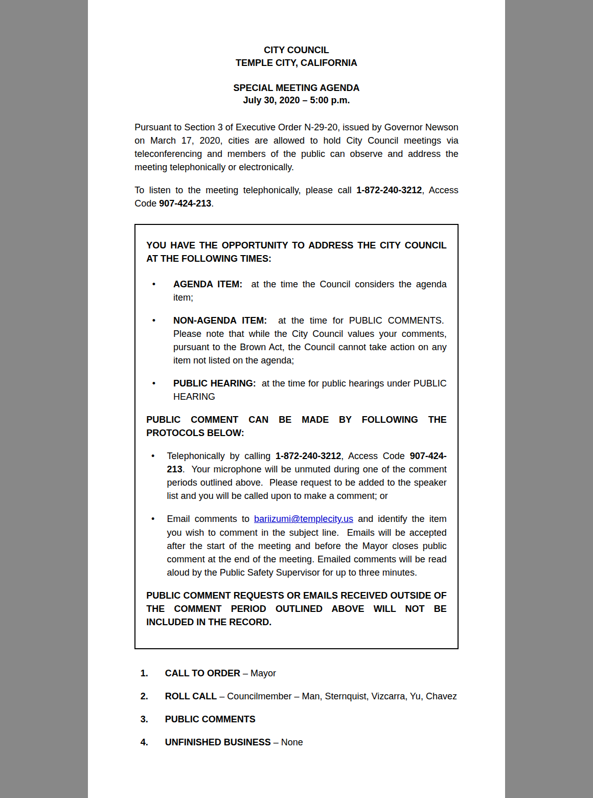CITY COUNCIL
TEMPLE CITY, CALIFORNIA
SPECIAL MEETING AGENDA
July 30, 2020 – 5:00 p.m.
Pursuant to Section 3 of Executive Order N-29-20, issued by Governor Newson on March 17, 2020, cities are allowed to hold City Council meetings via teleconferencing and members of the public can observe and address the meeting telephonically or electronically.
To listen to the meeting telephonically, please call 1-872-240-3212, Access Code 907-424-213.
YOU HAVE THE OPPORTUNITY TO ADDRESS THE CITY COUNCIL AT THE FOLLOWING TIMES:
•AGENDA ITEM: at the time the Council considers the agenda item;
•NON-AGENDA ITEM: at the time for PUBLIC COMMENTS. Please note that while the City Council values your comments, pursuant to the Brown Act, the Council cannot take action on any item not listed on the agenda;
•PUBLIC HEARING: at the time for public hearings under PUBLIC HEARING
PUBLIC COMMENT CAN BE MADE BY FOLLOWING THE PROTOCOLS BELOW:
•Telephonically by calling 1-872-240-3212, Access Code 907-424-213. Your microphone will be unmuted during one of the comment periods outlined above. Please request to be added to the speaker list and you will be called upon to make a comment; or
•Email comments to bariizumi@templecity.us and identify the item you wish to comment in the subject line. Emails will be accepted after the start of the meeting and before the Mayor closes public comment at the end of the meeting. Emailed comments will be read aloud by the Public Safety Supervisor for up to three minutes.
PUBLIC COMMENT REQUESTS OR EMAILS RECEIVED OUTSIDE OF THE COMMENT PERIOD OUTLINED ABOVE WILL NOT BE INCLUDED IN THE RECORD.
1. CALL TO ORDER – Mayor
2. ROLL CALL – Councilmember – Man, Sternquist, Vizcarra, Yu, Chavez
3. PUBLIC COMMENTS
4. UNFINISHED BUSINESS – None